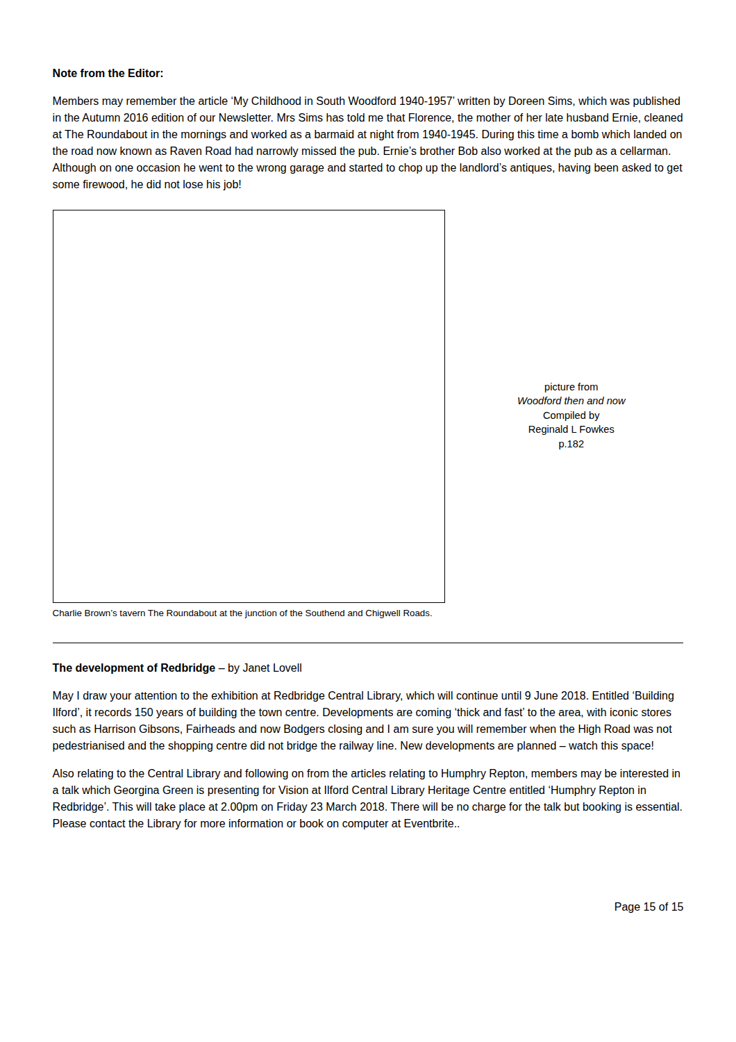Note from the Editor:
Members may remember the article ‘My Childhood in South Woodford 1940-1957’ written by Doreen Sims, which was published in the Autumn 2016 edition of our Newsletter. Mrs Sims has told me that Florence, the mother of her late husband Ernie, cleaned at The Roundabout in the mornings and worked as a barmaid at night from 1940-1945. During this time a bomb which landed on the road now known as Raven Road had narrowly missed the pub. Ernie’s brother Bob also worked at the pub as a cellarman. Although on one occasion he went to the wrong garage and started to chop up the landlord’s antiques, having been asked to get some firewood, he did not lose his job!
Charlie Brown’s tavern The Roundabout at the junction of the Southend and Chigwell Roads.
picture from
Woodford then and now
Compiled by
Reginald L Fowkes
p.182
The development of Redbridge – by Janet Lovell
May I draw your attention to the exhibition at Redbridge Central Library, which will continue until 9 June 2018. Entitled ‘Building Ilford’, it records 150 years of building the town centre. Developments are coming ‘thick and fast’ to the area, with iconic stores such as Harrison Gibsons, Fairheads and now Bodgers closing and I am sure you will remember when the High Road was not pedestrianised and the shopping centre did not bridge the railway line. New developments are planned – watch this space!
Also relating to the Central Library and following on from the articles relating to Humphry Repton, members may be interested in a talk which Georgina Green is presenting for Vision at Ilford Central Library Heritage Centre entitled ‘Humphry Repton in Redbridge’. This will take place at 2.00pm on Friday 23 March 2018. There will be no charge for the talk but booking is essential. Please contact the Library for more information or book on computer at Eventbrite..
Page 15 of 15